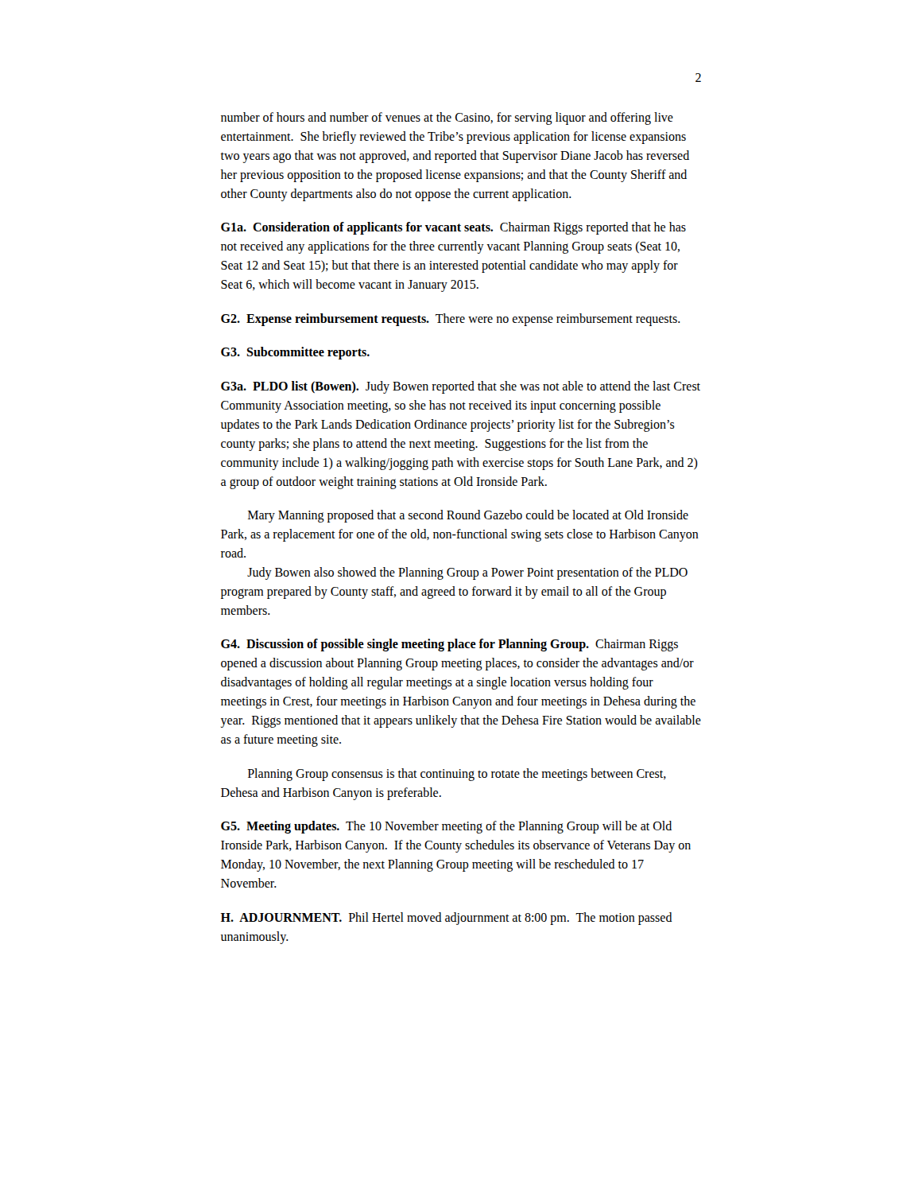2
number of hours and number of venues at the Casino, for serving liquor and offering live entertainment. She briefly reviewed the Tribe’s previous application for license expansions two years ago that was not approved, and reported that Supervisor Diane Jacob has reversed her previous opposition to the proposed license expansions; and that the County Sheriff and other County departments also do not oppose the current application.
G1a. Consideration of applicants for vacant seats. Chairman Riggs reported that he has not received any applications for the three currently vacant Planning Group seats (Seat 10, Seat 12 and Seat 15); but that there is an interested potential candidate who may apply for Seat 6, which will become vacant in January 2015.
G2. Expense reimbursement requests. There were no expense reimbursement requests.
G3. Subcommittee reports.
G3a. PLDO list (Bowen). Judy Bowen reported that she was not able to attend the last Crest Community Association meeting, so she has not received its input concerning possible updates to the Park Lands Dedication Ordinance projects’ priority list for the Subregion’s county parks; she plans to attend the next meeting. Suggestions for the list from the community include 1) a walking/jogging path with exercise stops for South Lane Park, and 2) a group of outdoor weight training stations at Old Ironside Park.
Mary Manning proposed that a second Round Gazebo could be located at Old Ironside Park, as a replacement for one of the old, non-functional swing sets close to Harbison Canyon road.
Judy Bowen also showed the Planning Group a Power Point presentation of the PLDO program prepared by County staff, and agreed to forward it by email to all of the Group members.
G4. Discussion of possible single meeting place for Planning Group. Chairman Riggs opened a discussion about Planning Group meeting places, to consider the advantages and/or disadvantages of holding all regular meetings at a single location versus holding four meetings in Crest, four meetings in Harbison Canyon and four meetings in Dehesa during the year. Riggs mentioned that it appears unlikely that the Dehesa Fire Station would be available as a future meeting site.
Planning Group consensus is that continuing to rotate the meetings between Crest, Dehesa and Harbison Canyon is preferable.
G5. Meeting updates. The 10 November meeting of the Planning Group will be at Old Ironside Park, Harbison Canyon. If the County schedules its observance of Veterans Day on Monday, 10 November, the next Planning Group meeting will be rescheduled to 17 November.
H. ADJOURNMENT. Phil Hertel moved adjournment at 8:00 pm. The motion passed unanimously.